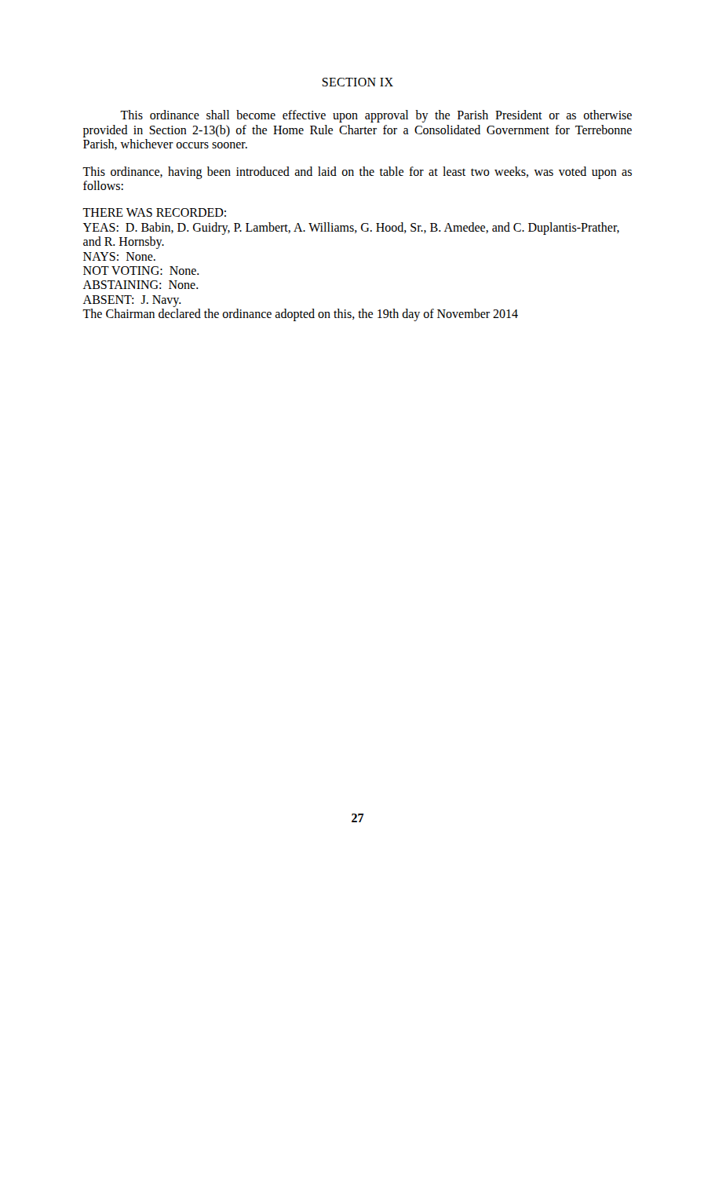SECTION IX
This ordinance shall become effective upon approval by the Parish President or as otherwise provided in Section 2-13(b) of the Home Rule Charter for a Consolidated Government for Terrebonne Parish, whichever occurs sooner.
This ordinance, having been introduced and laid on the table for at least two weeks, was voted upon as follows:
THERE WAS RECORDED:
YEAS: D. Babin, D. Guidry, P. Lambert, A. Williams, G. Hood, Sr., B. Amedee, and C. Duplantis-Prather, and R. Hornsby.
NAYS: None.
NOT VOTING: None.
ABSTAINING: None.
ABSENT: J. Navy.
The Chairman declared the ordinance adopted on this, the 19th day of November 2014
27